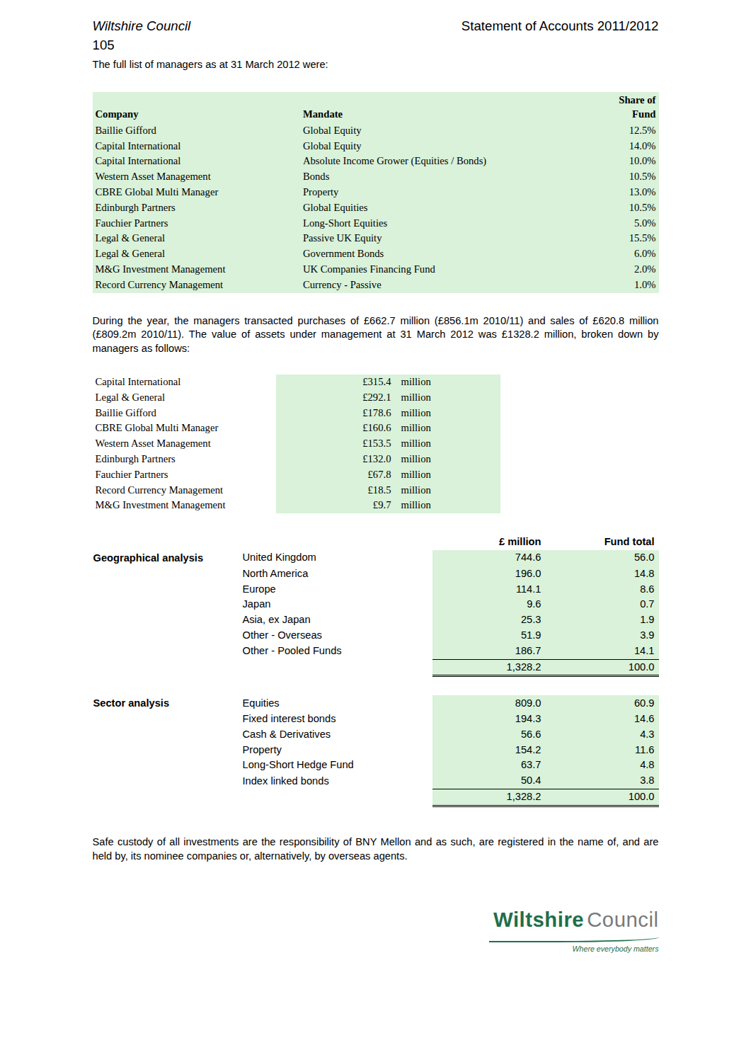Wiltshire Council
Statement of Accounts 2011/2012
105
The full list of managers as at 31 March 2012 were:
| Company | Mandate | Share of Fund |
| --- | --- | --- |
| Baillie Gifford | Global Equity | 12.5% |
| Capital International | Global Equity | 14.0% |
| Capital International | Absolute Income Grower (Equities / Bonds) | 10.0% |
| Western Asset Management | Bonds | 10.5% |
| CBRE Global Multi Manager | Property | 13.0% |
| Edinburgh Partners | Global Equities | 10.5% |
| Fauchier Partners | Long-Short Equities | 5.0% |
| Legal & General | Passive UK Equity | 15.5% |
| Legal & General | Government Bonds | 6.0% |
| M&G Investment Management | UK Companies Financing Fund | 2.0% |
| Record Currency Management | Currency - Passive | 1.0% |
During the year, the managers transacted purchases of £662.7 million (£856.1m 2010/11) and sales of £620.8 million (£809.2m 2010/11). The value of assets under management at 31 March 2012 was £1328.2 million, broken down by managers as follows:
| Capital International | £315.4 | million |
| Legal & General | £292.1 | million |
| Baillie Gifford | £178.6 | million |
| CBRE Global Multi Manager | £160.6 | million |
| Western Asset Management | £153.5 | million |
| Edinburgh Partners | £132.0 | million |
| Fauchier Partners | £67.8 | million |
| Record Currency Management | £18.5 | million |
| M&G Investment Management | £9.7 | million |
| | | £ million | Fund total |
| Geographical analysis | United Kingdom | 744.6 | 56.0 |
| | North America | 196.0 | 14.8 |
| | Europe | 114.1 | 8.6 |
| | Japan | 9.6 | 0.7 |
| | Asia, ex Japan | 25.3 | 1.9 |
| | Other - Overseas | 51.9 | 3.9 |
| | Other - Pooled Funds | 186.7 | 14.1 |
| | | 1,328.2 | 100.0 |
| Sector analysis | Equities | 809.0 | 60.9 |
| | Fixed interest bonds | 194.3 | 14.6 |
| | Cash & Derivatives | 56.6 | 4.3 |
| | Property | 154.2 | 11.6 |
| | Long-Short Hedge Fund | 63.7 | 4.8 |
| | Index linked bonds | 50.4 | 3.8 |
| | | 1,328.2 | 100.0 |
Safe custody of all investments are the responsibility of BNY Mellon and as such, are registered in the name of, and are held by, its nominee companies or, alternatively, by overseas agents.
Wiltshire Council
Where everybody matters